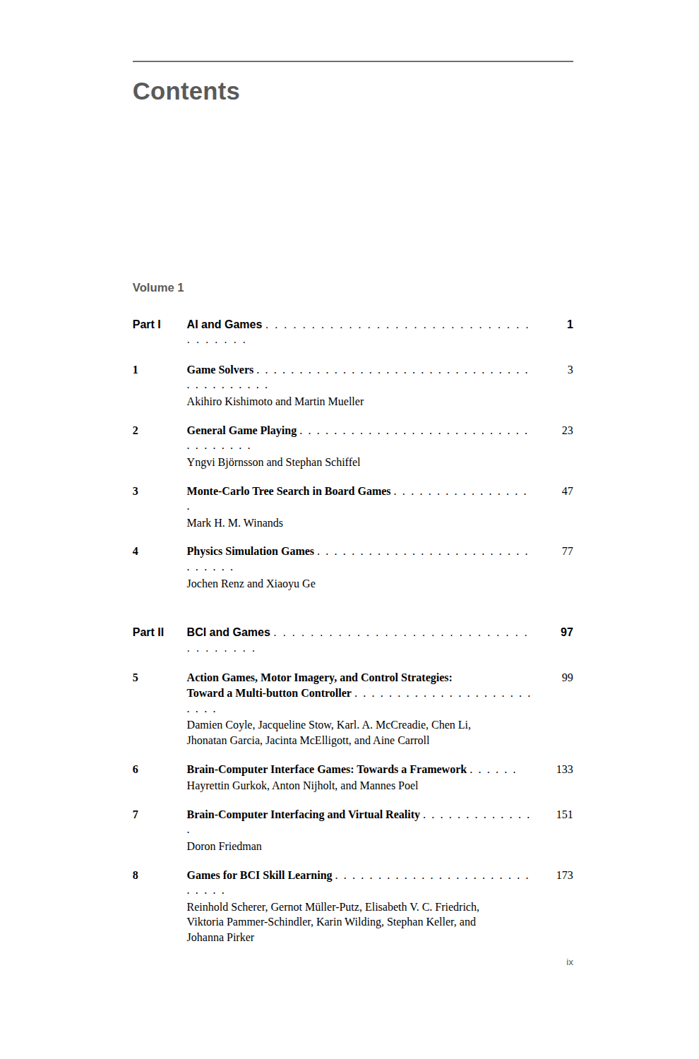Contents
Volume 1
| Part I | AI and Games . . . . . . . . . . . . . . . . . . . . . . . . . . . . . . . . . . . . | 1 |
| 1 | Game Solvers . . . . . . . . . . . . . . . . . . . . . . . . . . . . . . . . . . . . . . . . . . Akihiro Kishimoto and Martin Mueller | 3 |
| 2 | General Game Playing . . . . . . . . . . . . . . . . . . . . . . . . . . . . . . . . . . . Yngvi Björnsson and Stephan Schiffel | 23 |
| 3 | Monte-Carlo Tree Search in Board Games . . . . . . . . . . . . . . . . . Mark H. M. Winands | 47 |
| 4 | Physics Simulation Games . . . . . . . . . . . . . . . . . . . . . . . . . . . . . . . Jochen Renz and Xiaoyu Ge | 77 |
| Part II | BCI and Games . . . . . . . . . . . . . . . . . . . . . . . . . . . . . . . . . . . . | 97 |
| 5 | Action Games, Motor Imagery, and Control Strategies: Toward a Multi-button Controller . . . . . . . . . . . . . . . . . . . . . . . . . Damien Coyle, Jacqueline Stow, Karl. A. McCreadie, Chen Li, Jhonatan Garcia, Jacinta McElligott, and Aine Carroll | 99 |
| 6 | Brain-Computer Interface Games: Towards a Framework . . . . . . Hayrettin Gurkok, Anton Nijholt, and Mannes Poel | 133 |
| 7 | Brain-Computer Interfacing and Virtual Reality . . . . . . . . . . . . . . Doron Friedman | 151 |
| 8 | Games for BCI Skill Learning . . . . . . . . . . . . . . . . . . . . . . . . . . . . Reinhold Scherer, Gernot Müller-Putz, Elisabeth V. C. Friedrich, Viktoria Pammer-Schindler, Karin Wilding, Stephan Keller, and Johanna Pirker | 173 |
ix